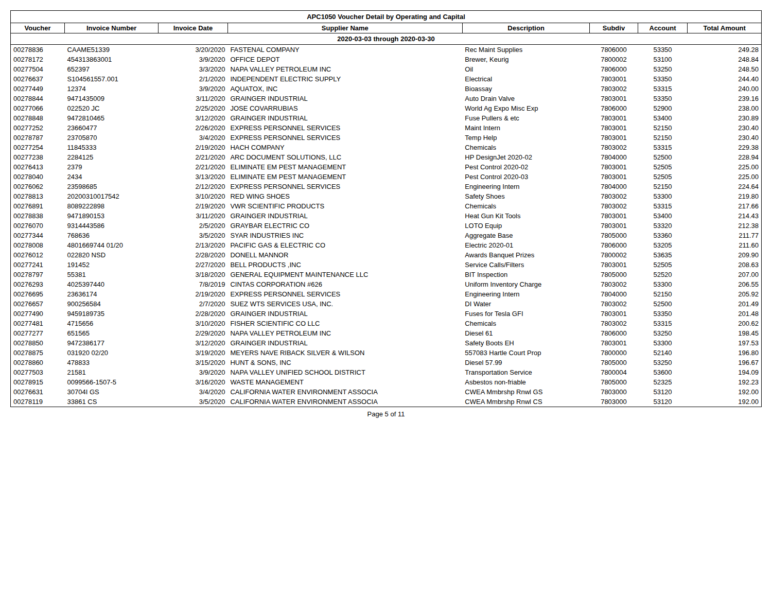APC1050 Voucher Detail by Operating and Capital
| 2020-03-03 through 2020-03-30 |
| Voucher | Invoice Number | Invoice Date | Supplier Name | Description | Subdiv | Account | Total Amount |
| 00278836 | CAAME51339 | 3/20/2020 | FASTENAL COMPANY | Rec Maint Supplies | 7806000 | 53350 | 249.28 |
| 00278172 | 454313863001 | 3/9/2020 | OFFICE DEPOT | Brewer, Keurig | 7800002 | 53100 | 248.84 |
| 00277504 | 652397 | 3/3/2020 | NAPA VALLEY PETROLEUM INC | Oil | 7806000 | 53250 | 248.50 |
| 00276637 | S104561557.001 | 2/1/2020 | INDEPENDENT ELECTRIC SUPPLY | Electrical | 7803001 | 53350 | 244.40 |
| 00277449 | 12374 | 3/9/2020 | AQUATOX, INC | Bioassay | 7803002 | 53315 | 240.00 |
| 00278844 | 9471435009 | 3/11/2020 | GRAINGER INDUSTRIAL | Auto Drain Valve | 7803001 | 53350 | 239.16 |
| 00277066 | 022520 JC | 2/25/2020 | JOSE COVARRUBIAS | World Ag Expo Misc Exp | 7806000 | 52900 | 238.00 |
| 00278848 | 9472810465 | 3/12/2020 | GRAINGER INDUSTRIAL | Fuse Pullers & etc | 7803001 | 53400 | 230.89 |
| 00277252 | 23660477 | 2/26/2020 | EXPRESS PERSONNEL SERVICES | Maint Intern | 7803001 | 52150 | 230.40 |
| 00278787 | 23705870 | 3/4/2020 | EXPRESS PERSONNEL SERVICES | Temp Help | 7803001 | 52150 | 230.40 |
| 00277254 | 11845333 | 2/19/2020 | HACH COMPANY | Chemicals | 7803002 | 53315 | 229.38 |
| 00277238 | 2284125 | 2/21/2020 | ARC DOCUMENT SOLUTIONS, LLC | HP DesignJet 2020-02 | 7804000 | 52500 | 228.94 |
| 00276413 | 2379 | 2/21/2020 | ELIMINATE EM PEST MANAGEMENT | Pest Control 2020-02 | 7803001 | 52505 | 225.00 |
| 00278040 | 2434 | 3/13/2020 | ELIMINATE EM PEST MANAGEMENT | Pest Control 2020-03 | 7803001 | 52505 | 225.00 |
| 00276062 | 23598685 | 2/12/2020 | EXPRESS PERSONNEL SERVICES | Engineering Intern | 7804000 | 52150 | 224.64 |
| 00278813 | 20200310017542 | 3/10/2020 | RED WING SHOES | Safety Shoes | 7803002 | 53300 | 219.80 |
| 00276891 | 8089222898 | 2/19/2020 | VWR SCIENTIFIC PRODUCTS | Chemicals | 7803002 | 53315 | 217.66 |
| 00278838 | 9471890153 | 3/11/2020 | GRAINGER INDUSTRIAL | Heat Gun Kit Tools | 7803001 | 53400 | 214.43 |
| 00276070 | 9314443586 | 2/5/2020 | GRAYBAR ELECTRIC CO | LOTO Equip | 7803001 | 53320 | 212.38 |
| 00277344 | 768636 | 3/5/2020 | SYAR INDUSTRIES INC | Aggregate Base | 7805000 | 53360 | 211.77 |
| 00278008 | 4801669744 01/20 | 2/13/2020 | PACIFIC GAS & ELECTRIC CO | Electric 2020-01 | 7806000 | 53205 | 211.60 |
| 00276012 | 022820 NSD | 2/28/2020 | DONELL MANNOR | Awards Banquet Prizes | 7800002 | 53635 | 209.90 |
| 00277241 | 191452 | 2/27/2020 | BELL PRODUCTS ,INC | Service Calls/Filters | 7803001 | 52505 | 208.63 |
| 00278797 | 55381 | 3/18/2020 | GENERAL EQUIPMENT MAINTENANCE LLC | BIT Inspection | 7805000 | 52520 | 207.00 |
| 00276293 | 4025397440 | 7/8/2019 | CINTAS CORPORATION #626 | Uniform Inventory Charge | 7803002 | 53300 | 206.55 |
| 00276695 | 23636174 | 2/19/2020 | EXPRESS PERSONNEL SERVICES | Engineering Intern | 7804000 | 52150 | 205.92 |
| 00276657 | 900256584 | 2/7/2020 | SUEZ WTS SERVICES USA, INC. | DI Water | 7803002 | 52500 | 201.49 |
| 00277490 | 9459189735 | 2/28/2020 | GRAINGER INDUSTRIAL | Fuses for Tesla GFI | 7803001 | 53350 | 201.48 |
| 00277481 | 4715656 | 3/10/2020 | FISHER SCIENTIFIC CO LLC | Chemicals | 7803002 | 53315 | 200.62 |
| 00277277 | 651565 | 2/29/2020 | NAPA VALLEY PETROLEUM INC | Diesel 61 | 7806000 | 53250 | 198.45 |
| 00278850 | 9472386177 | 3/12/2020 | GRAINGER INDUSTRIAL | Safety Boots EH | 7803001 | 53300 | 197.53 |
| 00278875 | 031920 02/20 | 3/19/2020 | MEYERS NAVE RIBACK SILVER & WILSON | 557083 Hartle Court Prop | 7800000 | 52140 | 196.80 |
| 00278860 | 478833 | 3/15/2020 | HUNT & SONS, INC | Diesel 57.99 | 7805000 | 53250 | 196.67 |
| 00277503 | 21581 | 3/9/2020 | NAPA VALLEY UNIFIED SCHOOL DISTRICT | Transportation Service | 7800004 | 53600 | 194.09 |
| 00278915 | 0099566-1507-5 | 3/16/2020 | WASTE MANAGEMENT | Asbestos non-friable | 7805000 | 52325 | 192.23 |
| 00276631 | 30704I GS | 3/4/2020 | CALIFORNIA WATER ENVIRONMENT ASSOCIA | CWEA Mmbrshp Rnwl GS | 7803000 | 53120 | 192.00 |
| 00278119 | 33861 CS | 3/5/2020 | CALIFORNIA WATER ENVIRONMENT ASSOCIA | CWEA Mmbrshp Rnwl CS | 7803000 | 53120 | 192.00 |
Page 5 of 11